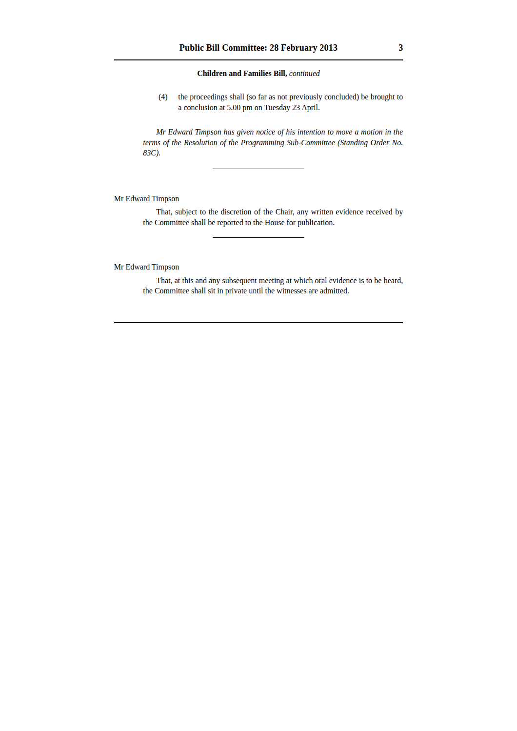Public Bill Committee: 28 February 2013 3
Children and Families Bill, continued
(4)
the proceedings shall (so far as not previously concluded) be brought to a conclusion at 5.00 pm on Tuesday 23 April.
Mr Edward Timpson has given notice of his intention to move a motion in the terms of the Resolution of the Programming Sub-Committee (Standing Order No. 83C).
Mr Edward Timpson
That, subject to the discretion of the Chair, any written evidence received by the Committee shall be reported to the House for publication.
Mr Edward Timpson
That, at this and any subsequent meeting at which oral evidence is to be heard, the Committee shall sit in private until the witnesses are admitted.